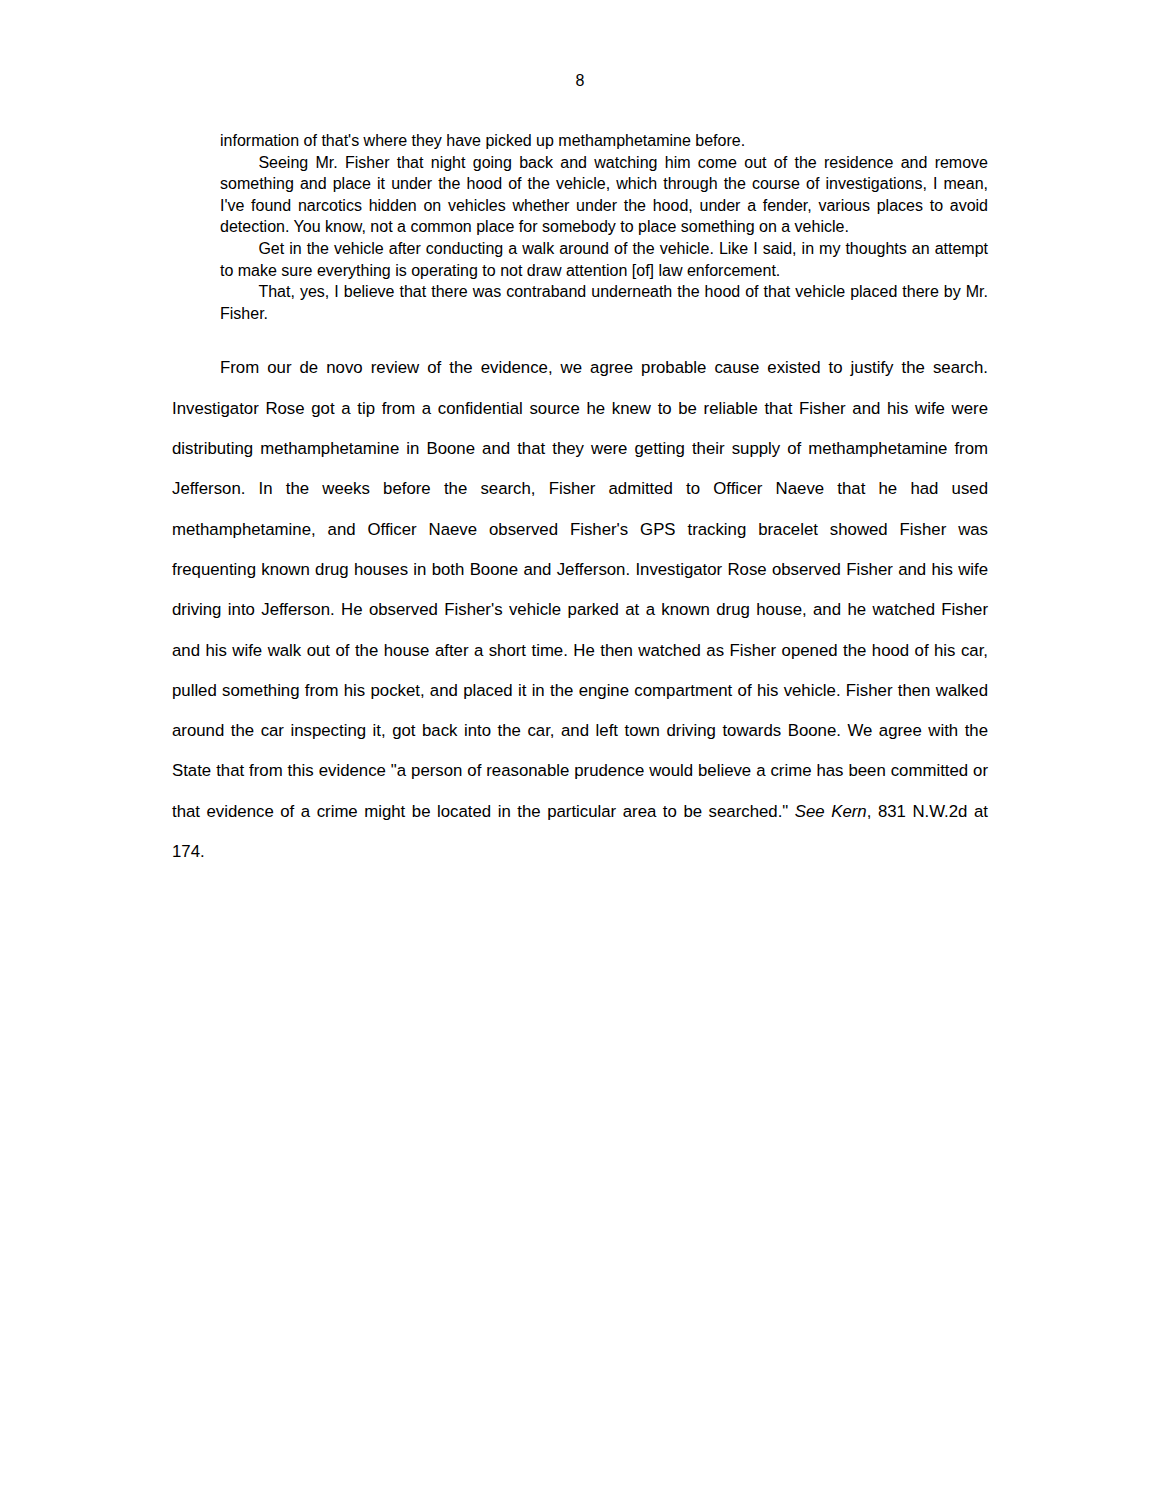8
information of that's where they have picked up methamphetamine before.
Seeing Mr. Fisher that night going back and watching him come out of the residence and remove something and place it under the hood of the vehicle, which through the course of investigations, I mean, I've found narcotics hidden on vehicles whether under the hood, under a fender, various places to avoid detection. You know, not a common place for somebody to place something on a vehicle.
Get in the vehicle after conducting a walk around of the vehicle. Like I said, in my thoughts an attempt to make sure everything is operating to not draw attention [of] law enforcement.
That, yes, I believe that there was contraband underneath the hood of that vehicle placed there by Mr. Fisher.
From our de novo review of the evidence, we agree probable cause existed to justify the search. Investigator Rose got a tip from a confidential source he knew to be reliable that Fisher and his wife were distributing methamphetamine in Boone and that they were getting their supply of methamphetamine from Jefferson. In the weeks before the search, Fisher admitted to Officer Naeve that he had used methamphetamine, and Officer Naeve observed Fisher's GPS tracking bracelet showed Fisher was frequenting known drug houses in both Boone and Jefferson. Investigator Rose observed Fisher and his wife driving into Jefferson. He observed Fisher's vehicle parked at a known drug house, and he watched Fisher and his wife walk out of the house after a short time. He then watched as Fisher opened the hood of his car, pulled something from his pocket, and placed it in the engine compartment of his vehicle. Fisher then walked around the car inspecting it, got back into the car, and left town driving towards Boone. We agree with the State that from this evidence "a person of reasonable prudence would believe a crime has been committed or that evidence of a crime might be located in the particular area to be searched." See Kern, 831 N.W.2d at 174.